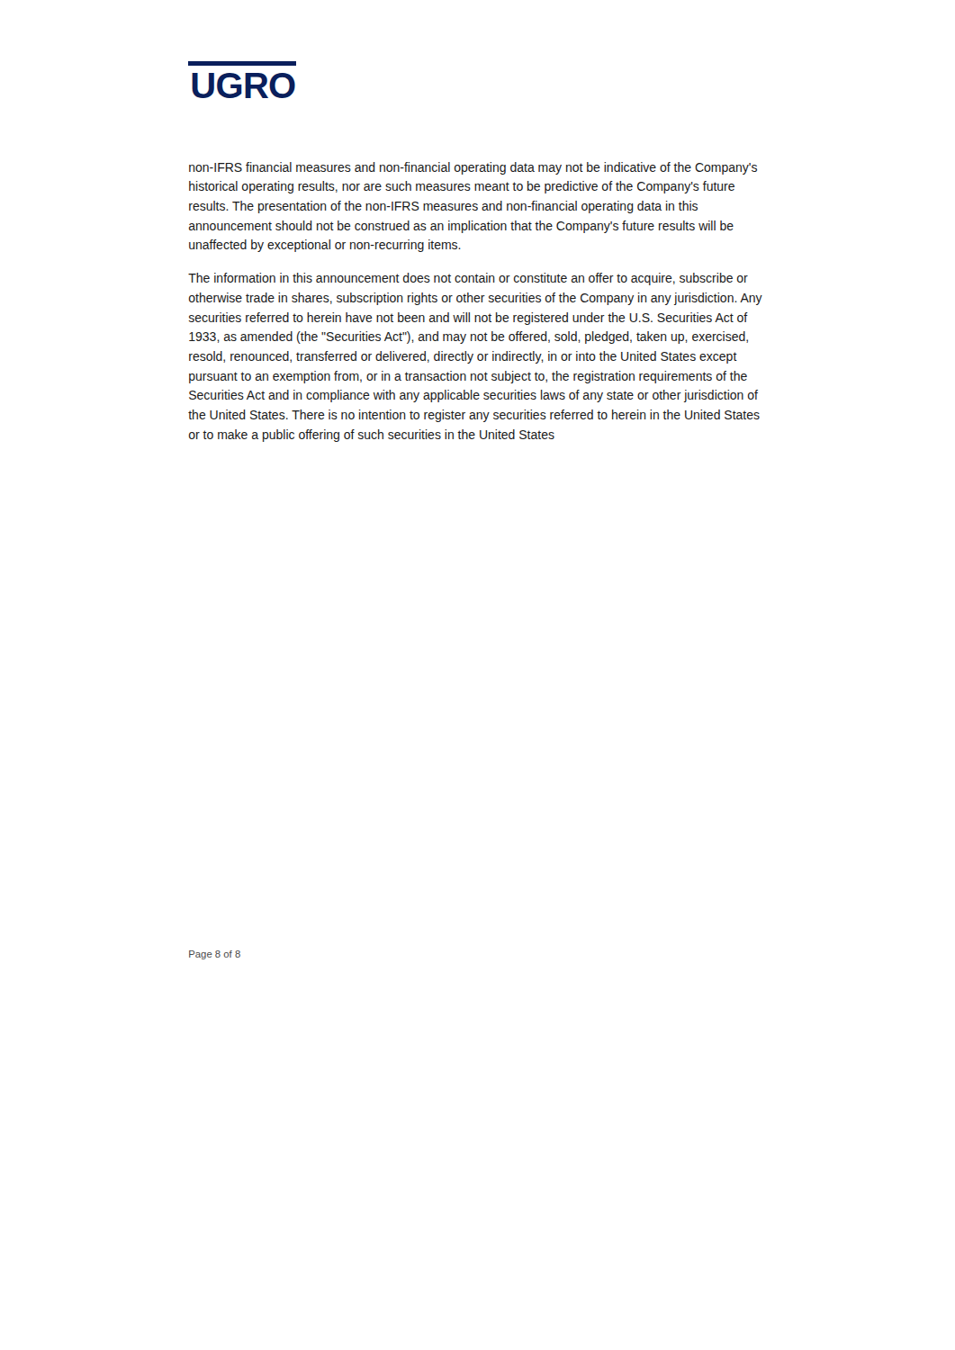UGRO
non-IFRS financial measures and non-financial operating data may not be indicative of the Company's historical operating results, nor are such measures meant to be predictive of the Company's future results. The presentation of the non-IFRS measures and non-financial operating data in this announcement should not be construed as an implication that the Company's future results will be unaffected by exceptional or non-recurring items.
The information in this announcement does not contain or constitute an offer to acquire, subscribe or otherwise trade in shares, subscription rights or other securities of the Company in any jurisdiction. Any securities referred to herein have not been and will not be registered under the U.S. Securities Act of 1933, as amended (the "Securities Act"), and may not be offered, sold, pledged, taken up, exercised, resold, renounced, transferred or delivered, directly or indirectly, in or into the United States except pursuant to an exemption from, or in a transaction not subject to, the registration requirements of the Securities Act and in compliance with any applicable securities laws of any state or other jurisdiction of the United States. There is no intention to register any securities referred to herein in the United States or to make a public offering of such securities in the United States
Page 8 of 8